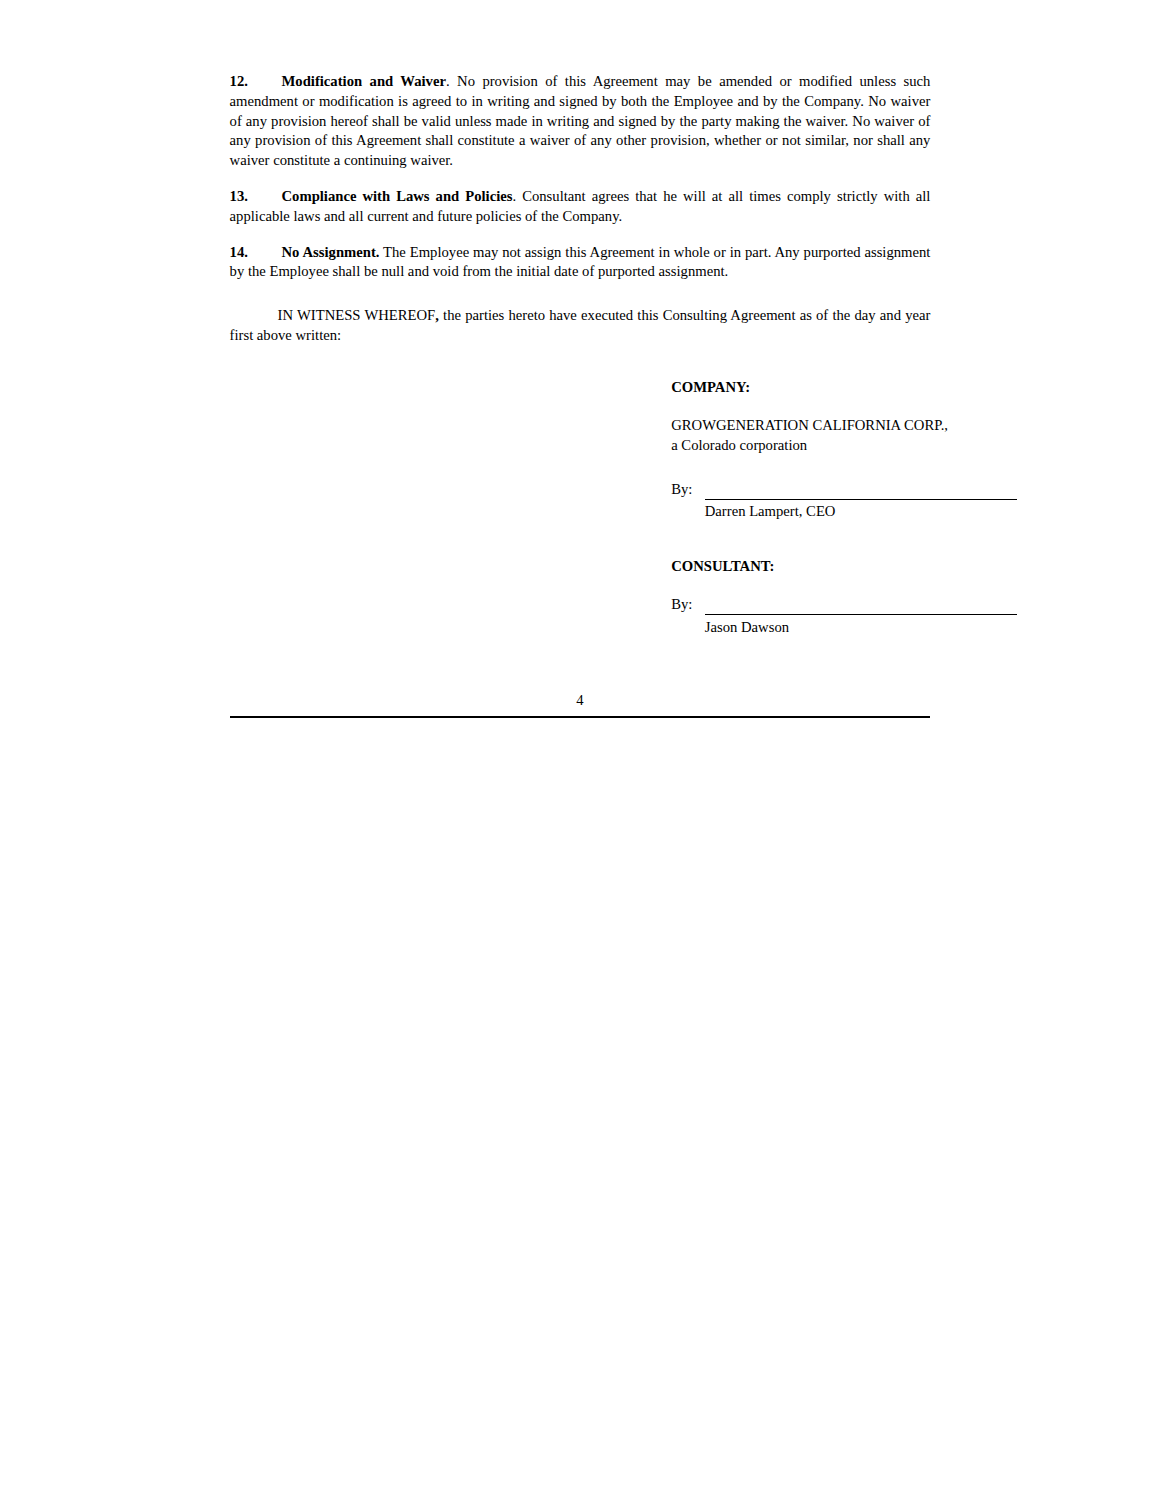12. Modification and Waiver. No provision of this Agreement may be amended or modified unless such amendment or modification is agreed to in writing and signed by both the Employee and by the Company. No waiver of any provision hereof shall be valid unless made in writing and signed by the party making the waiver. No waiver of any provision of this Agreement shall constitute a waiver of any other provision, whether or not similar, nor shall any waiver constitute a continuing waiver.
13. Compliance with Laws and Policies. Consultant agrees that he will at all times comply strictly with all applicable laws and all current and future policies of the Company.
14. No Assignment. The Employee may not assign this Agreement in whole or in part. Any purported assignment by the Employee shall be null and void from the initial date of purported assignment.
IN WITNESS WHEREOF, the parties hereto have executed this Consulting Agreement as of the day and year first above written:
COMPANY:
GROWGENERATION CALIFORNIA CORP.,
a Colorado corporation
By:
Darren Lampert, CEO
CONSULTANT:
By:
Jason Dawson
4